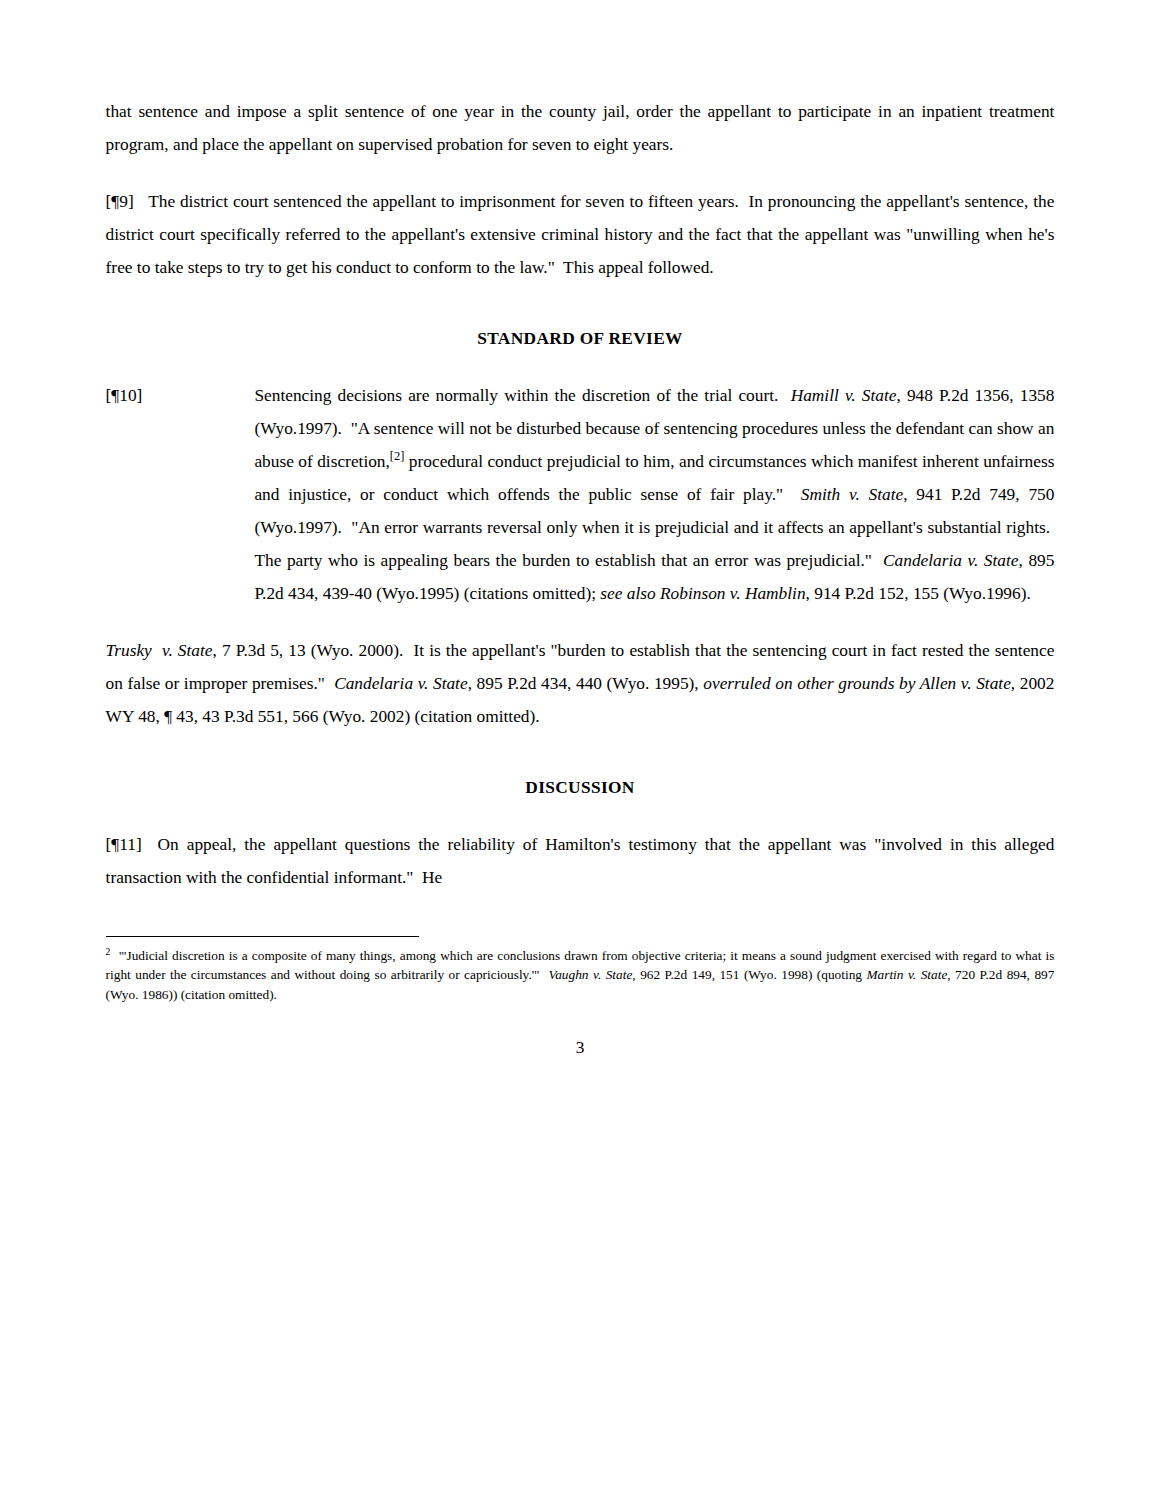that sentence and impose a split sentence of one year in the county jail, order the appellant to participate in an inpatient treatment program, and place the appellant on supervised probation for seven to eight years.
[¶9] The district court sentenced the appellant to imprisonment for seven to fifteen years. In pronouncing the appellant's sentence, the district court specifically referred to the appellant's extensive criminal history and the fact that the appellant was "unwilling when he's free to take steps to try to get his conduct to conform to the law." This appeal followed.
STANDARD OF REVIEW
[¶10]
Sentencing decisions are normally within the discretion of the trial court. Hamill v. State, 948 P.2d 1356, 1358 (Wyo.1997). "A sentence will not be disturbed because of sentencing procedures unless the defendant can show an abuse of discretion,[2] procedural conduct prejudicial to him, and circumstances which manifest inherent unfairness and injustice, or conduct which offends the public sense of fair play." Smith v. State, 941 P.2d 749, 750 (Wyo.1997). "An error warrants reversal only when it is prejudicial and it affects an appellant's substantial rights. The party who is appealing bears the burden to establish that an error was prejudicial." Candelaria v. State, 895 P.2d 434, 439-40 (Wyo.1995) (citations omitted); see also Robinson v. Hamblin, 914 P.2d 152, 155 (Wyo.1996).
Trusky v. State, 7 P.3d 5, 13 (Wyo. 2000). It is the appellant's "burden to establish that the sentencing court in fact rested the sentence on false or improper premises." Candelaria v. State, 895 P.2d 434, 440 (Wyo. 1995), overruled on other grounds by Allen v. State, 2002 WY 48, ¶ 43, 43 P.3d 551, 566 (Wyo. 2002) (citation omitted).
DISCUSSION
[¶11] On appeal, the appellant questions the reliability of Hamilton's testimony that the appellant was "involved in this alleged transaction with the confidential informant." He
2 "'Judicial discretion is a composite of many things, among which are conclusions drawn from objective criteria; it means a sound judgment exercised with regard to what is right under the circumstances and without doing so arbitrarily or capriciously.'" Vaughn v. State, 962 P.2d 149, 151 (Wyo. 1998) (quoting Martin v. State, 720 P.2d 894, 897 (Wyo. 1986)) (citation omitted).
3